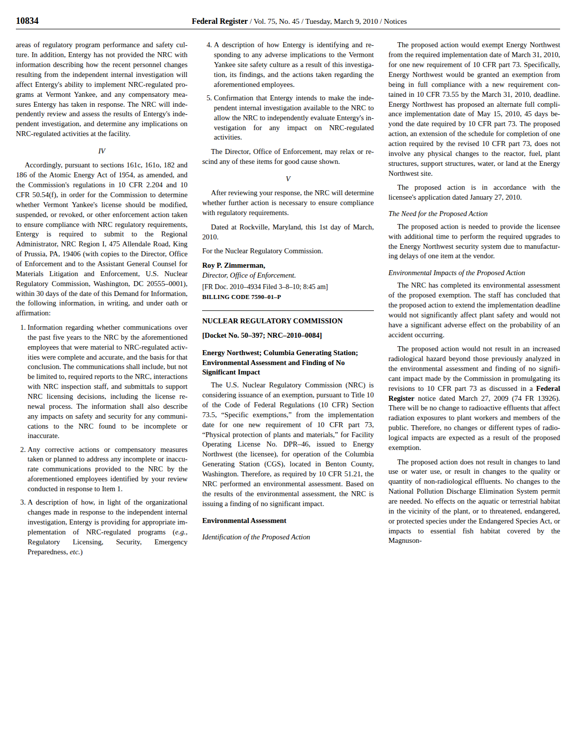10834 Federal Register / Vol. 75, No. 45 / Tuesday, March 9, 2010 / Notices
areas of regulatory program performance and safety culture. In addition, Entergy has not provided the NRC with information describing how the recent personnel changes resulting from the independent internal investigation will affect Entergy's ability to implement NRC-regulated programs at Vermont Yankee, and any compensatory measures Entergy has taken in response. The NRC will independently review and assess the results of Entergy's independent investigation, and determine any implications on NRC-regulated activities at the facility.
IV
Accordingly, pursuant to sections 161c, 161o, 182 and 186 of the Atomic Energy Act of 1954, as amended, and the Commission's regulations in 10 CFR 2.204 and 10 CFR 50.54(f), in order for the Commission to determine whether Vermont Yankee's license should be modified, suspended, or revoked, or other enforcement action taken to ensure compliance with NRC regulatory requirements, Entergy is required to submit to the Regional Administrator, NRC Region I, 475 Allendale Road, King of Prussia, PA, 19406 (with copies to the Director, Office of Enforcement and to the Assistant General Counsel for Materials Litigation and Enforcement, U.S. Nuclear Regulatory Commission, Washington, DC 20555–0001), within 30 days of the date of this Demand for Information, the following information, in writing, and under oath or affirmation:
Information regarding whether communications over the past five years to the NRC by the aforementioned employees that were material to NRC-regulated activities were complete and accurate, and the basis for that conclusion. The communications shall include, but not be limited to, required reports to the NRC, interactions with NRC inspection staff, and submittals to support NRC licensing decisions, including the license renewal process. The information shall also describe any impacts on safety and security for any communications to the NRC found to be incomplete or inaccurate.
Any corrective actions or compensatory measures taken or planned to address any incomplete or inaccurate communications provided to the NRC by the aforementioned employees identified by your review conducted in response to Item 1.
A description of how, in light of the organizational changes made in response to the independent internal investigation, Entergy is providing for appropriate implementation of NRC-regulated programs (e.g., Regulatory Licensing, Security, Emergency Preparedness, etc.)
A description of how Entergy is identifying and responding to any adverse implications to the Vermont Yankee site safety culture as a result of this investigation, its findings, and the actions taken regarding the aforementioned employees.
Confirmation that Entergy intends to make the independent internal investigation available to the NRC to allow the NRC to independently evaluate Entergy's investigation for any impact on NRC-regulated activities.
The Director, Office of Enforcement, may relax or rescind any of these items for good cause shown.
V
After reviewing your response, the NRC will determine whether further action is necessary to ensure compliance with regulatory requirements.
Dated at Rockville, Maryland, this 1st day of March, 2010.
For the Nuclear Regulatory Commission.
Roy P. Zimmerman,
Director, Office of Enforcement.
[FR Doc. 2010–4934 Filed 3–8–10; 8:45 am]
BILLING CODE 7590–01–P
NUCLEAR REGULATORY COMMISSION
[Docket No. 50–397; NRC–2010–0084]
Energy Northwest; Columbia Generating Station; Environmental Assessment and Finding of No Significant Impact
The U.S. Nuclear Regulatory Commission (NRC) is considering issuance of an exemption, pursuant to Title 10 of the Code of Federal Regulations (10 CFR) Section 73.5, “Specific exemptions,” from the implementation date for one new requirement of 10 CFR part 73, “Physical protection of plants and materials,” for Facility Operating License No. DPR–46, issued to Energy Northwest (the licensee), for operation of the Columbia Generating Station (CGS), located in Benton County, Washington. Therefore, as required by 10 CFR 51.21, the NRC performed an environmental assessment. Based on the results of the environmental assessment, the NRC is issuing a finding of no significant impact.
Environmental Assessment
Identification of the Proposed Action
The proposed action would exempt Energy Northwest from the required implementation date of March 31, 2010, for one new requirement of 10 CFR part 73. Specifically, Energy Northwest would be granted an exemption from being in full compliance with a new requirement contained in 10 CFR 73.55 by the March 31, 2010, deadline. Energy Northwest has proposed an alternate full compliance implementation date of May 15, 2010, 45 days beyond the date required by 10 CFR part 73. The proposed action, an extension of the schedule for completion of one action required by the revised 10 CFR part 73, does not involve any physical changes to the reactor, fuel, plant structures, support structures, water, or land at the Energy Northwest site.
The proposed action is in accordance with the licensee's application dated January 27, 2010.
The Need for the Proposed Action
The proposed action is needed to provide the licensee with additional time to perform the required upgrades to the Energy Northwest security system due to manufacturing delays of one item at the vendor.
Environmental Impacts of the Proposed Action
The NRC has completed its environmental assessment of the proposed exemption. The staff has concluded that the proposed action to extend the implementation deadline would not significantly affect plant safety and would not have a significant adverse effect on the probability of an accident occurring.
The proposed action would not result in an increased radiological hazard beyond those previously analyzed in the environmental assessment and finding of no significant impact made by the Commission in promulgating its revisions to 10 CFR part 73 as discussed in a Federal Register notice dated March 27, 2009 (74 FR 13926). There will be no change to radioactive effluents that affect radiation exposures to plant workers and members of the public. Therefore, no changes or different types of radiological impacts are expected as a result of the proposed exemption.
The proposed action does not result in changes to land use or water use, or result in changes to the quality or quantity of non-radiological effluents. No changes to the National Pollution Discharge Elimination System permit are needed. No effects on the aquatic or terrestrial habitat in the vicinity of the plant, or to threatened, endangered, or protected species under the Endangered Species Act, or impacts to essential fish habitat covered by the Magnuson-